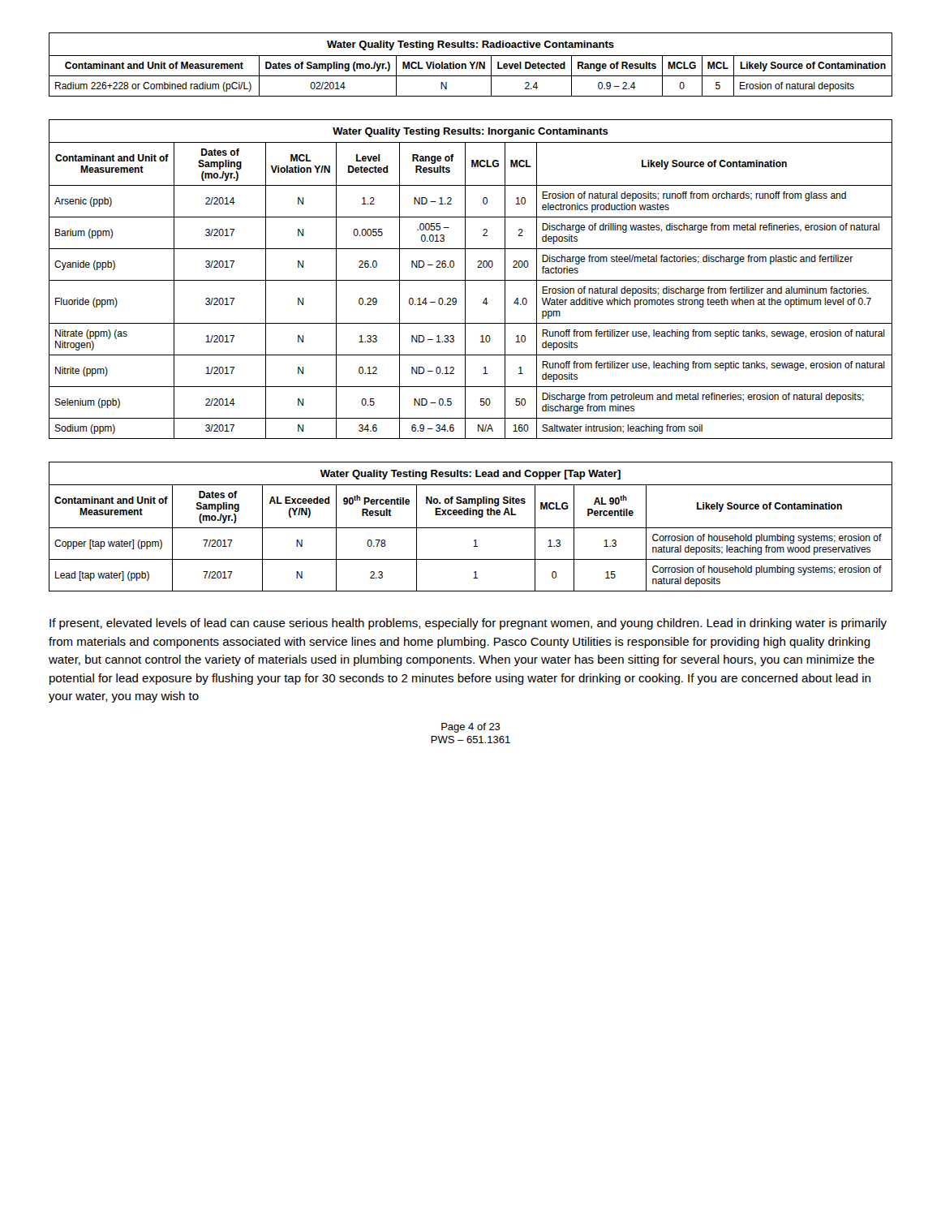Water Quality Testing Results: Radioactive Contaminants
| Contaminant and Unit of Measurement | Dates of Sampling (mo./yr.) | MCL Violation Y/N | Level Detected | Range of Results | MCLG | MCL | Likely Source of Contamination |
| --- | --- | --- | --- | --- | --- | --- | --- |
| Radium 226+228 or Combined radium (pCi/L) | 02/2014 | N | 2.4 | 0.9 – 2.4 | 0 | 5 | Erosion of natural deposits |
Water Quality Testing Results: Inorganic Contaminants
| Contaminant and Unit of Measurement | Dates of Sampling (mo./yr.) | MCL Violation Y/N | Level Detected | Range of Results | MCLG | MCL | Likely Source of Contamination |
| --- | --- | --- | --- | --- | --- | --- | --- |
| Arsenic (ppb) | 2/2014 | N | 1.2 | ND – 1.2 | 0 | 10 | Erosion of natural deposits; runoff from orchards; runoff from glass and electronics production wastes |
| Barium (ppm) | 3/2017 | N | 0.0055 | .0055 – 0.013 | 2 | 2 | Discharge of drilling wastes, discharge from metal refineries, erosion of natural deposits |
| Cyanide (ppb) | 3/2017 | N | 26.0 | ND – 26.0 | 200 | 200 | Discharge from steel/metal factories; discharge from plastic and fertilizer factories |
| Fluoride (ppm) | 3/2017 | N | 0.29 | 0.14 – 0.29 | 4 | 4.0 | Erosion of natural deposits; discharge from fertilizer and aluminum factories. Water additive which promotes strong teeth when at the optimum level of 0.7 ppm |
| Nitrate (ppm) (as Nitrogen) | 1/2017 | N | 1.33 | ND – 1.33 | 10 | 10 | Runoff from fertilizer use, leaching from septic tanks, sewage, erosion of natural deposits |
| Nitrite (ppm) | 1/2017 | N | 0.12 | ND – 0.12 | 1 | 1 | Runoff from fertilizer use, leaching from septic tanks, sewage, erosion of natural deposits |
| Selenium (ppb) | 2/2014 | N | 0.5 | ND – 0.5 | 50 | 50 | Discharge from petroleum and metal refineries; erosion of natural deposits; discharge from mines |
| Sodium (ppm) | 3/2017 | N | 34.6 | 6.9 – 34.6 | N/A | 160 | Saltwater intrusion; leaching from soil |
Water Quality Testing Results: Lead and Copper [Tap Water]
| Contaminant and Unit of Measurement | Dates of Sampling (mo./yr.) | AL Exceeded (Y/N) | 90 th Percentile Result | No. of Sampling Sites Exceeding the AL | MCLG | AL 90 th Percentile | Likely Source of Contamination |
| --- | --- | --- | --- | --- | --- | --- | --- |
| Copper [tap water] (ppm) | 7/2017 | N | 0.78 | 1 | 1.3 | 1.3 | Corrosion of household plumbing systems; erosion of natural deposits; leaching from wood preservatives |
| Lead [tap water] (ppb) | 7/2017 | N | 2.3 | 1 | 0 | 15 | Corrosion of household plumbing systems; erosion of natural deposits |
If present, elevated levels of lead can cause serious health problems, especially for pregnant women, and young children. Lead in drinking water is primarily from materials and components associated with service lines and home plumbing. Pasco County Utilities is responsible for providing high quality drinking water, but cannot control the variety of materials used in plumbing components. When your water has been sitting for several hours, you can minimize the potential for lead exposure by flushing your tap for 30 seconds to 2 minutes before using water for drinking or cooking. If you are concerned about lead in your water, you may wish to
Page 4 of 23
PWS – 651.1361